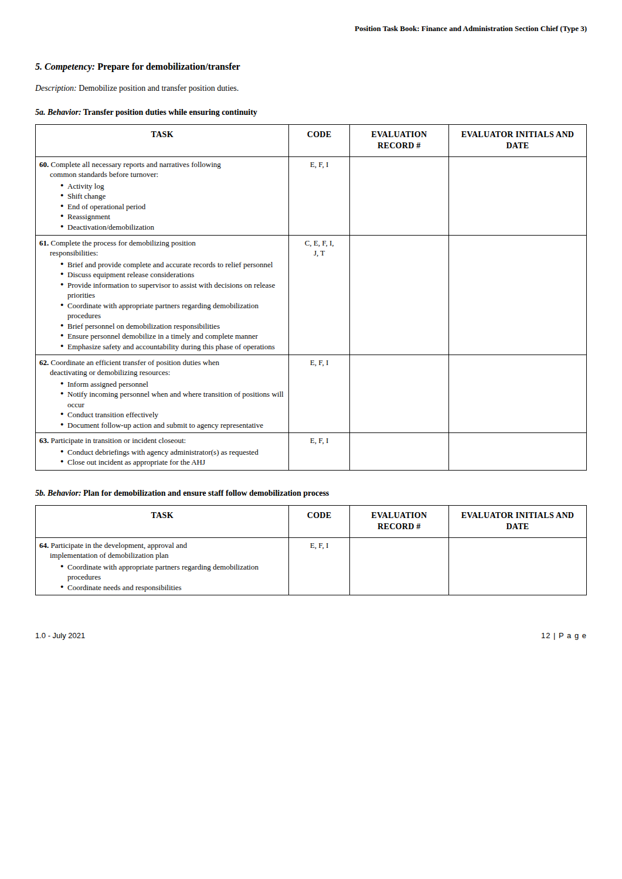Position Task Book: Finance and Administration Section Chief (Type 3)
5. Competency: Prepare for demobilization/transfer
Description: Demobilize position and transfer position duties.
5a. Behavior: Transfer position duties while ensuring continuity
| TASK | CODE | EVALUATION RECORD # | EVALUATOR INITIALS AND DATE |
| --- | --- | --- | --- |
| 60. Complete all necessary reports and narratives following common standards before turnover: Activity log Shift change End of operational period Reassignment Deactivation/demobilization | E, F, I | | |
| 61. Complete the process for demobilizing position responsibilities: Brief and provide complete and accurate records to relief personnel Discuss equipment release considerations Provide information to supervisor to assist with decisions on release priorities Coordinate with appropriate partners regarding demobilization procedures Brief personnel on demobilization responsibilities Ensure personnel demobilize in a timely and complete manner Emphasize safety and accountability during this phase of operations | C, E, F, I, J, T | | |
| 62. Coordinate an efficient transfer of position duties when deactivating or demobilizing resources: Inform assigned personnel Notify incoming personnel when and where transition of positions will occur Conduct transition effectively Document follow-up action and submit to agency representative | E, F, I | | |
| 63. Participate in transition or incident closeout: Conduct debriefings with agency administrator(s) as requested Close out incident as appropriate for the AHJ | E, F, I | | |
5b. Behavior: Plan for demobilization and ensure staff follow demobilization process
| TASK | CODE | EVALUATION RECORD # | EVALUATOR INITIALS AND DATE |
| --- | --- | --- | --- |
| 64. Participate in the development, approval and implementation of demobilization plan Coordinate with appropriate partners regarding demobilization procedures Coordinate needs and responsibilities | E, F, I | | |
1.0 - July 2021
12 | P a g e